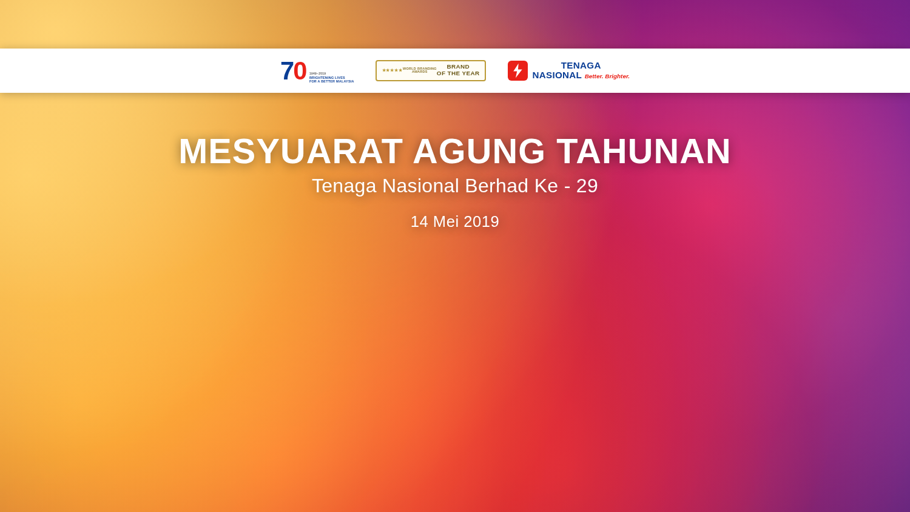70 1949–2019 Brightening Lives
For A Better Malaysia
★★★★★ World Branding
Awards Brand
Of The Year
Tenaga
Nasional Better. Brighter.
Mesyuarat Agung Tahunan
Tenaga Nasional Berhad Ke - 29
14 Mei 2019